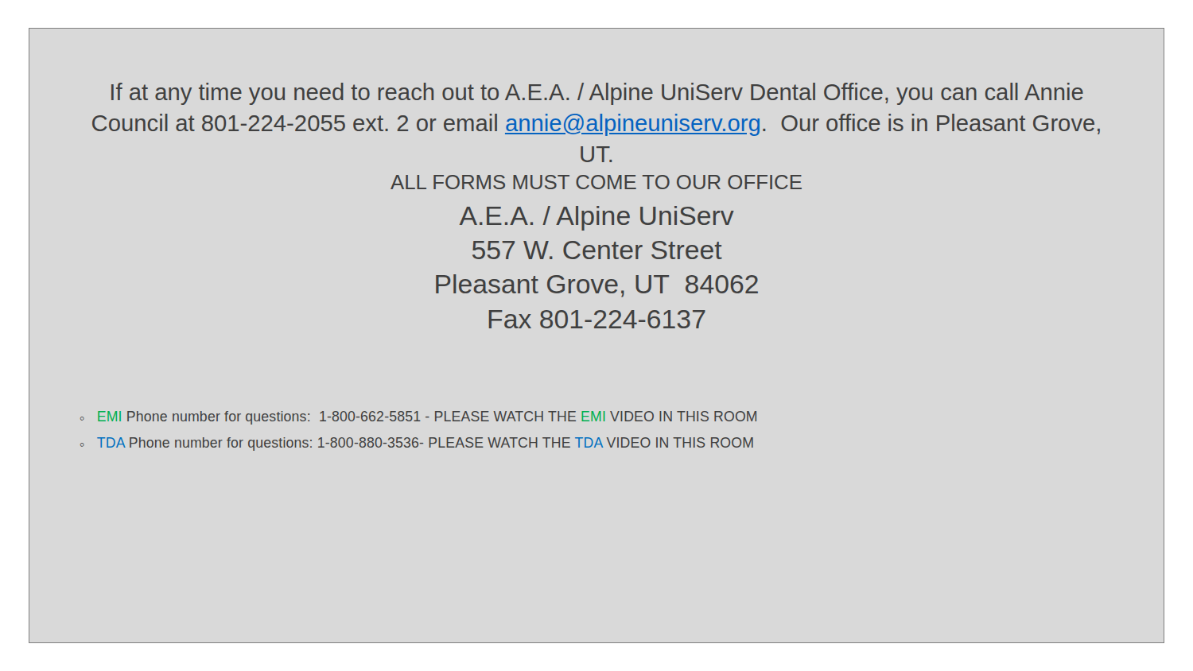If at any time you need to reach out to A.E.A. / Alpine UniServ Dental Office, you can call Annie Council at 801-224-2055 ext. 2 or email annie@alpineuniserv.org. Our office is in Pleasant Grove, UT.
ALL FORMS MUST COME TO OUR OFFICE
A.E.A. / Alpine UniServ 557 W. Center Street Pleasant Grove, UT 84062 Fax 801-224-6137
EMI Phone number for questions: 1-800-662-5851 - PLEASE WATCH THE EMI VIDEO IN THIS ROOM
TDA Phone number for questions: 1-800-880-3536- PLEASE WATCH THE TDA VIDEO IN THIS ROOM